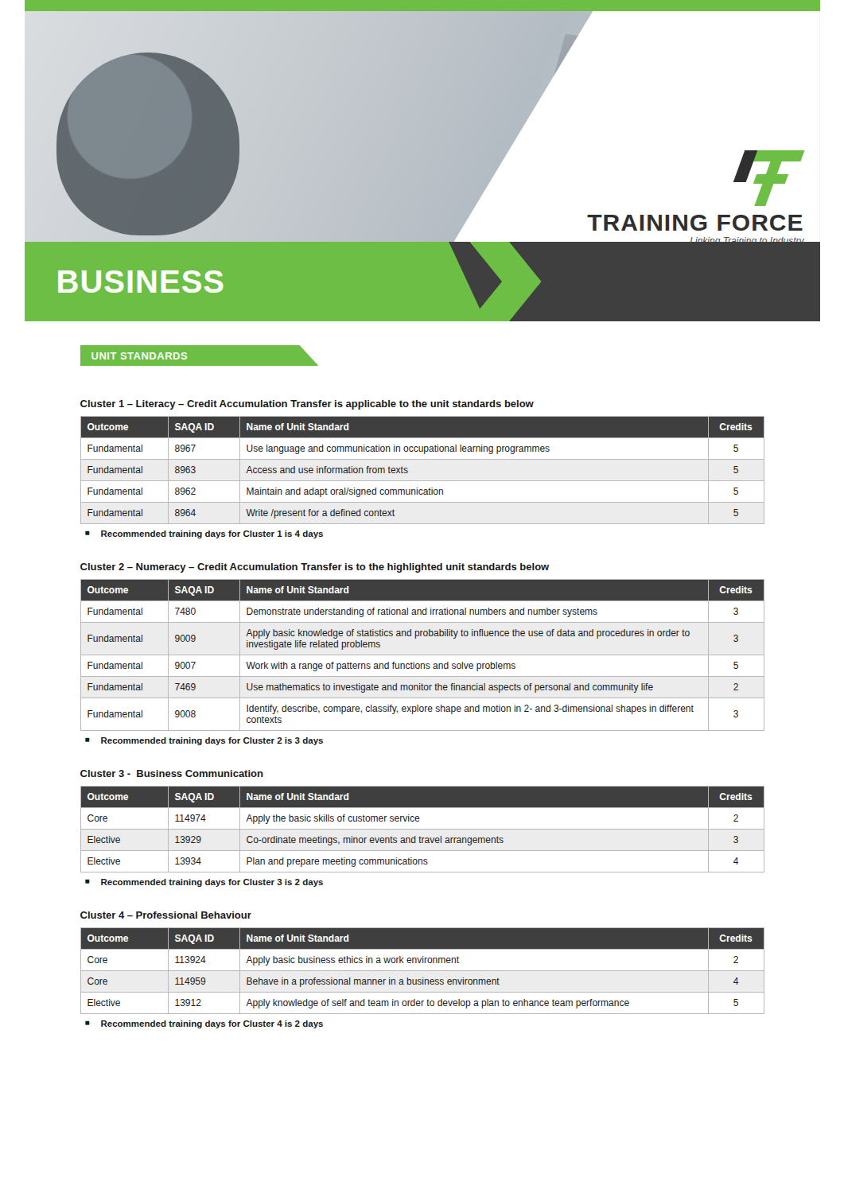TRAINING FORCE
Linking Training to Industry
BUSINESS
UNIT STANDARDS
Cluster 1 – Literacy – Credit Accumulation Transfer is applicable to the unit standards below
| Outcome | SAQA ID | Name of Unit Standard | Credits |
| --- | --- | --- | --- |
| Fundamental | 8967 | Use language and communication in occupational learning programmes | 5 |
| Fundamental | 8963 | Access and use information from texts | 5 |
| Fundamental | 8962 | Maintain and adapt oral/signed communication | 5 |
| Fundamental | 8964 | Write /present for a defined context | 5 |
Recommended training days for Cluster 1 is 4 days
Cluster 2 – Numeracy – Credit Accumulation Transfer is to the highlighted unit standards below
| Outcome | SAQA ID | Name of Unit Standard | Credits |
| --- | --- | --- | --- |
| Fundamental | 7480 | Demonstrate understanding of rational and irrational numbers and number systems | 3 |
| Fundamental | 9009 | Apply basic knowledge of statistics and probability to influence the use of data and procedures in order to investigate life related problems | 3 |
| Fundamental | 9007 | Work with a range of patterns and functions and solve problems | 5 |
| Fundamental | 7469 | Use mathematics to investigate and monitor the financial aspects of personal and community life | 2 |
| Fundamental | 9008 | Identify, describe, compare, classify, explore shape and motion in 2- and 3-dimensional shapes in different contexts | 3 |
Recommended training days for Cluster 2 is 3 days
Cluster 3 - Business Communication
| Outcome | SAQA ID | Name of Unit Standard | Credits |
| --- | --- | --- | --- |
| Core | 114974 | Apply the basic skills of customer service | 2 |
| Elective | 13929 | Co-ordinate meetings, minor events and travel arrangements | 3 |
| Elective | 13934 | Plan and prepare meeting communications | 4 |
Recommended training days for Cluster 3 is 2 days
Cluster 4 – Professional Behaviour
| Outcome | SAQA ID | Name of Unit Standard | Credits |
| --- | --- | --- | --- |
| Core | 113924 | Apply basic business ethics in a work environment | 2 |
| Core | 114959 | Behave in a professional manner in a business environment | 4 |
| Elective | 13912 | Apply knowledge of self and team in order to develop a plan to enhance team performance | 5 |
Recommended training days for Cluster 4 is 2 days